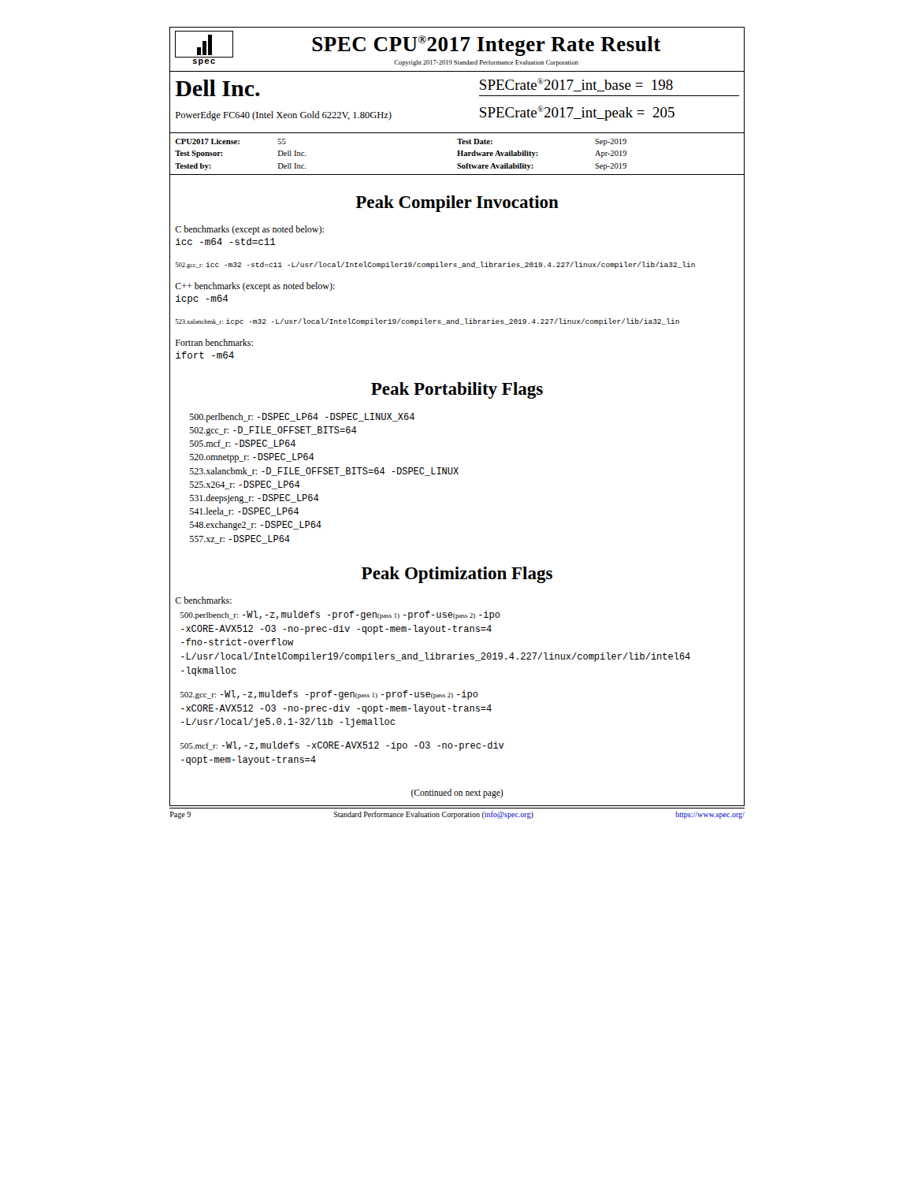spec
SPEC CPU®2017 Integer Rate Result
Copyright 2017-2019 Standard Performance Evaluation Corporation
Dell Inc.
PowerEdge FC640 (Intel Xeon Gold 6222V, 1.80GHz)
SPECrate®2017_int_base = 198
SPECrate®2017_int_peak = 205
CPU2017 License:
55
Test Sponsor:
Dell Inc.
Tested by:
Dell Inc.
Test Date:
Sep-2019
Hardware Availability:
Apr-2019
Software Availability:
Sep-2019
Peak Compiler Invocation
C benchmarks (except as noted below):
icc -m64 -std=c11
502.gcc_r: icc -m32 -std=c11 -L/usr/local/IntelCompiler19/compilers_and_libraries_2019.4.227/linux/compiler/lib/ia32_lin
C++ benchmarks (except as noted below):
icpc -m64
523.xalancbmk_r: icpc -m32 -L/usr/local/IntelCompiler19/compilers_and_libraries_2019.4.227/linux/compiler/lib/ia32_lin
Fortran benchmarks:
ifort -m64
Peak Portability Flags
500.perlbench_r: -DSPEC_LP64 -DSPEC_LINUX_X64
502.gcc_r: -D_FILE_OFFSET_BITS=64
505.mcf_r: -DSPEC_LP64
520.omnetpp_r: -DSPEC_LP64
523.xalancbmk_r: -D_FILE_OFFSET_BITS=64 -DSPEC_LINUX
525.x264_r: -DSPEC_LP64
531.deepsjeng_r: -DSPEC_LP64
541.leela_r: -DSPEC_LP64
548.exchange2_r: -DSPEC_LP64
557.xz_r: -DSPEC_LP64
Peak Optimization Flags
C benchmarks:
500.perlbench_r: -Wl,-z,muldefs -prof-gen(pass 1) -prof-use(pass 2) -ipo
-xCORE-AVX512 -O3 -no-prec-div -qopt-mem-layout-trans=4
-fno-strict-overflow
-L/usr/local/IntelCompiler19/compilers_and_libraries_2019.4.227/linux/compiler/lib/intel64
-lqkmalloc
502.gcc_r: -Wl,-z,muldefs -prof-gen(pass 1) -prof-use(pass 2) -ipo
-xCORE-AVX512 -O3 -no-prec-div -qopt-mem-layout-trans=4
-L/usr/local/je5.0.1-32/lib -ljemalloc
505.mcf_r: -Wl,-z,muldefs -xCORE-AVX512 -ipo -O3 -no-prec-div
-qopt-mem-layout-trans=4
(Continued on next page)
Page 9
Standard Performance Evaluation Corporation (info@spec.org)
https://www.spec.org/